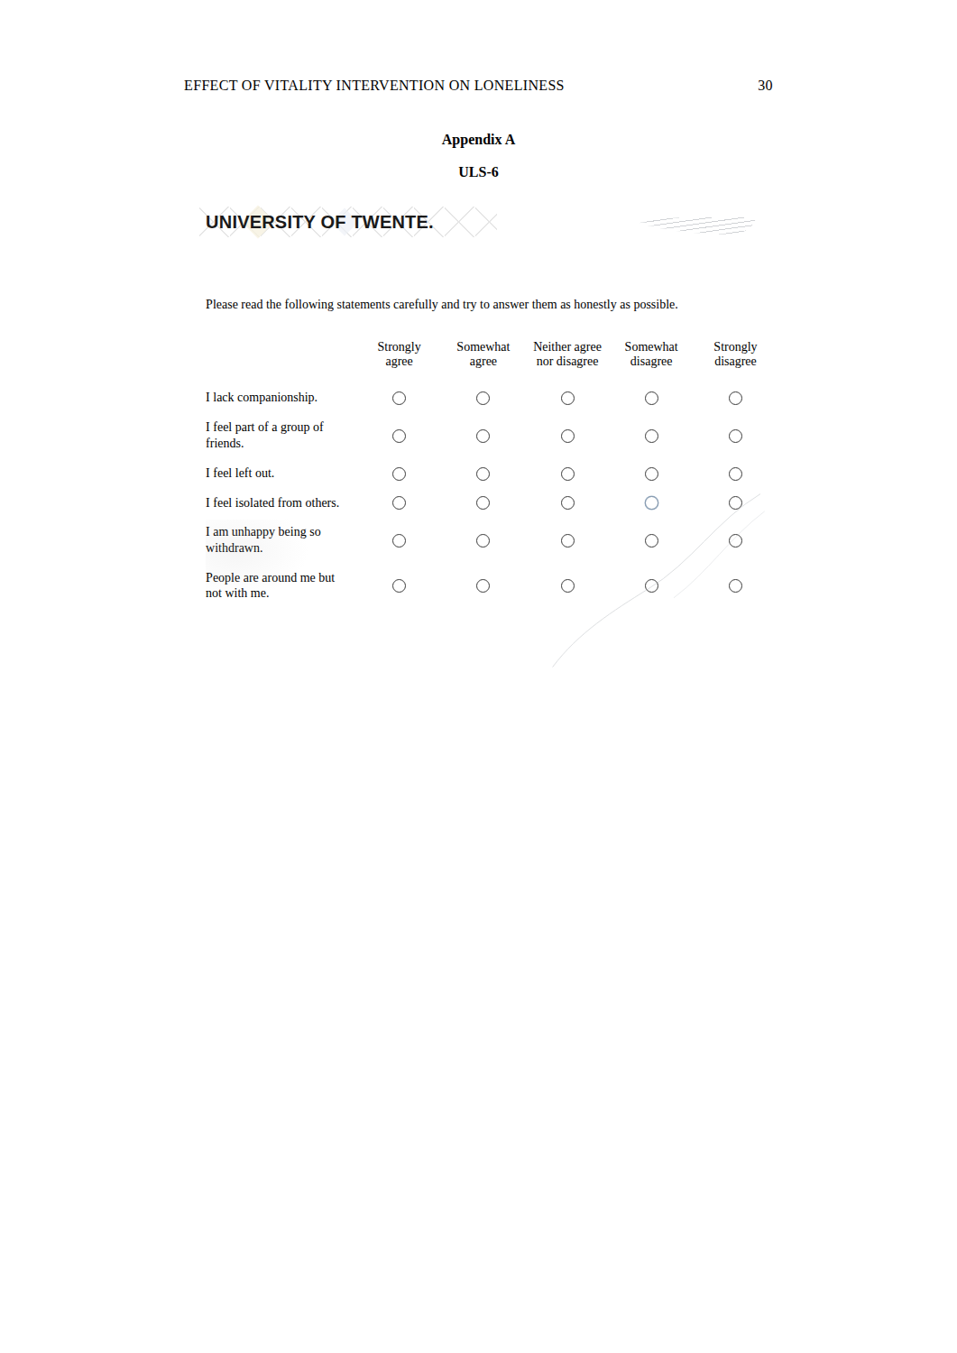Effect of Vitality Intervention on Loneliness 30
Appendix A
ULS-6
UNIVERSITY OF TWENTE.
Please read the following statements carefully and try to answer them as honestly as possible.
| | Strongly agree | Somewhat agree | Neither agree nor disagree | Somewhat disagree | Strongly disagree |
| --- | --- | --- | --- | --- | --- |
| I lack companionship. | | | | | |
| I feel part of a group of friends. | | | | | |
| I feel left out. | | | | | |
| I feel isolated from others. | | | | | |
| I am unhappy being so withdrawn. | | | | | |
| People are around me but not with me. | | | | | |